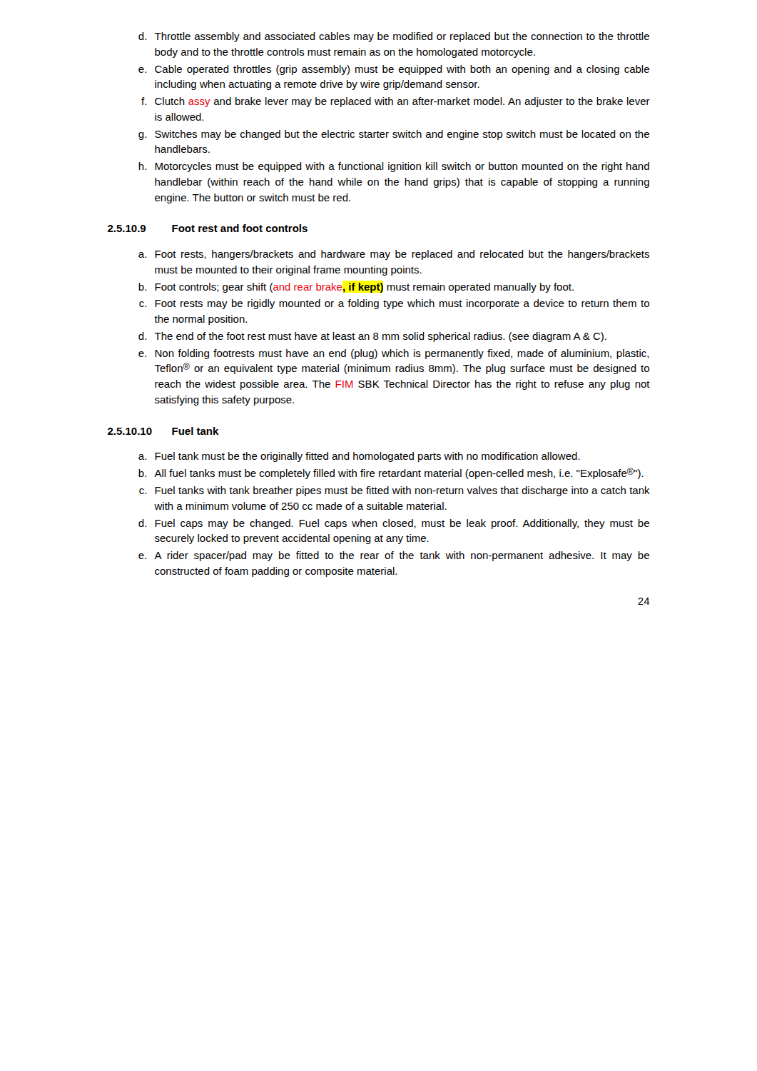Throttle assembly and associated cables may be modified or replaced but the connection to the throttle body and to the throttle controls must remain as on the homologated motorcycle.
Cable operated throttles (grip assembly) must be equipped with both an opening and a closing cable including when actuating a remote drive by wire grip/demand sensor.
Clutch assy and brake lever may be replaced with an after-market model. An adjuster to the brake lever is allowed.
Switches may be changed but the electric starter switch and engine stop switch must be located on the handlebars.
Motorcycles must be equipped with a functional ignition kill switch or button mounted on the right hand handlebar (within reach of the hand while on the hand grips) that is capable of stopping a running engine. The button or switch must be red.
2.5.10.9 Foot rest and foot controls
Foot rests, hangers/brackets and hardware may be replaced and relocated but the hangers/brackets must be mounted to their original frame mounting points.
Foot controls; gear shift (and rear brake, if kept) must remain operated manually by foot.
Foot rests may be rigidly mounted or a folding type which must incorporate a device to return them to the normal position.
The end of the foot rest must have at least an 8 mm solid spherical radius. (see diagram A & C).
Non folding footrests must have an end (plug) which is permanently fixed, made of aluminium, plastic, Teflon® or an equivalent type material (minimum radius 8mm). The plug surface must be designed to reach the widest possible area. The FIM SBK Technical Director has the right to refuse any plug not satisfying this safety purpose.
2.5.10.10 Fuel tank
Fuel tank must be the originally fitted and homologated parts with no modification allowed.
All fuel tanks must be completely filled with fire retardant material (open-celled mesh, i.e. "Explosafe®").
Fuel tanks with tank breather pipes must be fitted with non-return valves that discharge into a catch tank with a minimum volume of 250 cc made of a suitable material.
Fuel caps may be changed. Fuel caps when closed, must be leak proof. Additionally, they must be securely locked to prevent accidental opening at any time.
A rider spacer/pad may be fitted to the rear of the tank with non-permanent adhesive. It may be constructed of foam padding or composite material.
24